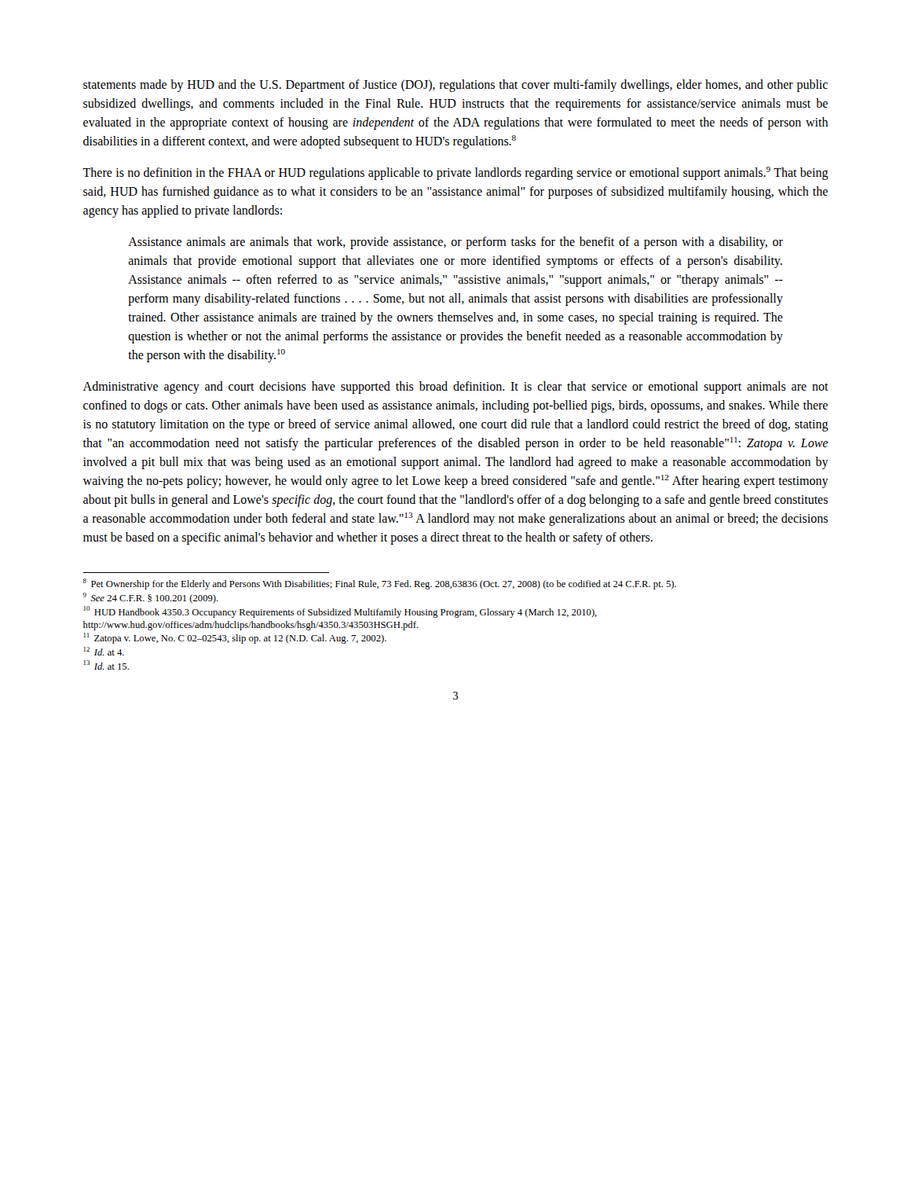statements made by HUD and the U.S. Department of Justice (DOJ), regulations that cover multi-family dwellings, elder homes, and other public subsidized dwellings, and comments included in the Final Rule. HUD instructs that the requirements for assistance/service animals must be evaluated in the appropriate context of housing are independent of the ADA regulations that were formulated to meet the needs of person with disabilities in a different context, and were adopted subsequent to HUD's regulations.8
There is no definition in the FHAA or HUD regulations applicable to private landlords regarding service or emotional support animals.9 That being said, HUD has furnished guidance as to what it considers to be an "assistance animal" for purposes of subsidized multifamily housing, which the agency has applied to private landlords:
Assistance animals are animals that work, provide assistance, or perform tasks for the benefit of a person with a disability, or animals that provide emotional support that alleviates one or more identified symptoms or effects of a person's disability. Assistance animals -- often referred to as "service animals," "assistive animals," "support animals," or "therapy animals" -- perform many disability-related functions . . . . Some, but not all, animals that assist persons with disabilities are professionally trained. Other assistance animals are trained by the owners themselves and, in some cases, no special training is required. The question is whether or not the animal performs the assistance or provides the benefit needed as a reasonable accommodation by the person with the disability.10
Administrative agency and court decisions have supported this broad definition. It is clear that service or emotional support animals are not confined to dogs or cats. Other animals have been used as assistance animals, including pot-bellied pigs, birds, opossums, and snakes. While there is no statutory limitation on the type or breed of service animal allowed, one court did rule that a landlord could restrict the breed of dog, stating that "an accommodation need not satisfy the particular preferences of the disabled person in order to be held reasonable"11: Zatopa v. Lowe involved a pit bull mix that was being used as an emotional support animal. The landlord had agreed to make a reasonable accommodation by waiving the no-pets policy; however, he would only agree to let Lowe keep a breed considered "safe and gentle."12 After hearing expert testimony about pit bulls in general and Lowe's specific dog, the court found that the "landlord's offer of a dog belonging to a safe and gentle breed constitutes a reasonable accommodation under both federal and state law."13 A landlord may not make generalizations about an animal or breed; the decisions must be based on a specific animal's behavior and whether it poses a direct threat to the health or safety of others.
8 Pet Ownership for the Elderly and Persons With Disabilities; Final Rule, 73 Fed. Reg. 208,63836 (Oct. 27, 2008) (to be codified at 24 C.F.R. pt. 5).
9 See 24 C.F.R. § 100.201 (2009).
10 HUD Handbook 4350.3 Occupancy Requirements of Subsidized Multifamily Housing Program, Glossary 4 (March 12, 2010), http://www.hud.gov/offices/adm/hudclips/handbooks/hsgh/4350.3/43503HSGH.pdf.
11 Zatopa v. Lowe, No. C 02–02543, slip op. at 12 (N.D. Cal. Aug. 7, 2002).
12 Id. at 4.
13 Id. at 15.
3